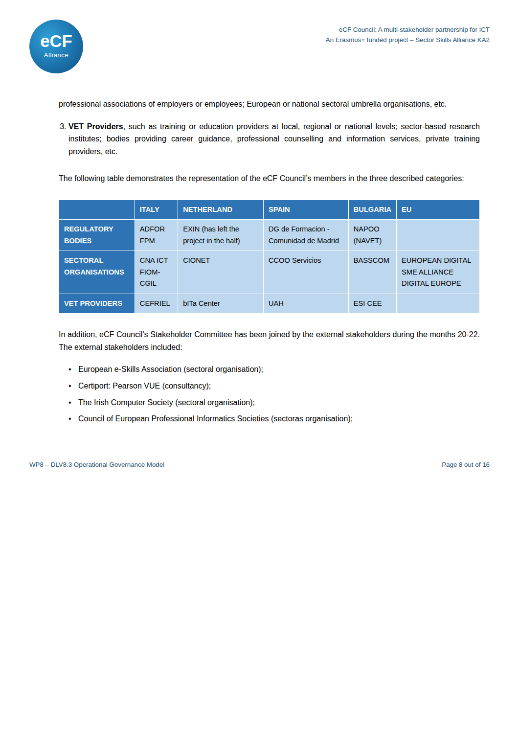eCF Alliance
eCF Council: A multi-stakeholder partnership for ICT
An Erasmus+ funded project – Sector Skills Alliance KA2
professional associations of employers or employees; European or national sectoral umbrella organisations, etc.
VET Providers, such as training or education providers at local, regional or national levels; sector-based research institutes; bodies providing career guidance, professional counselling and information services, private training providers, etc.
The following table demonstrates the representation of the eCF Council’s members in the three described categories:
| | ITALY | NETHERLAND | SPAIN | BULGARIA | EU |
| --- | --- | --- | --- | --- | --- |
| REGULATORY BODIES | ADFOR FPM | EXIN (has left the project in the half) | DG de Formacion - Comunidad de Madrid | NAPOO (NAVET) | |
| SECTORAL ORGANISATIONS | CNA ICT FIOM-CGIL | CIONET | CCOO Servicios | BASSCOM | EUROPEAN DIGITAL SME ALLIANCE DIGITAL EUROPE |
| VET PROVIDERS | CEFRIEL | bITa Center | UAH | ESI CEE | |
In addition, eCF Council’s Stakeholder Committee has been joined by the external stakeholders during the months 20-22. The external stakeholders included:
European e-Skills Association (sectoral organisation);
Certiport: Pearson VUE (consultancy);
The Irish Computer Society (sectoral organisation);
Council of European Professional Informatics Societies (sectoras organisation);
WP8 – DLV8.3 Operational Governance Model Page 8 out of 16